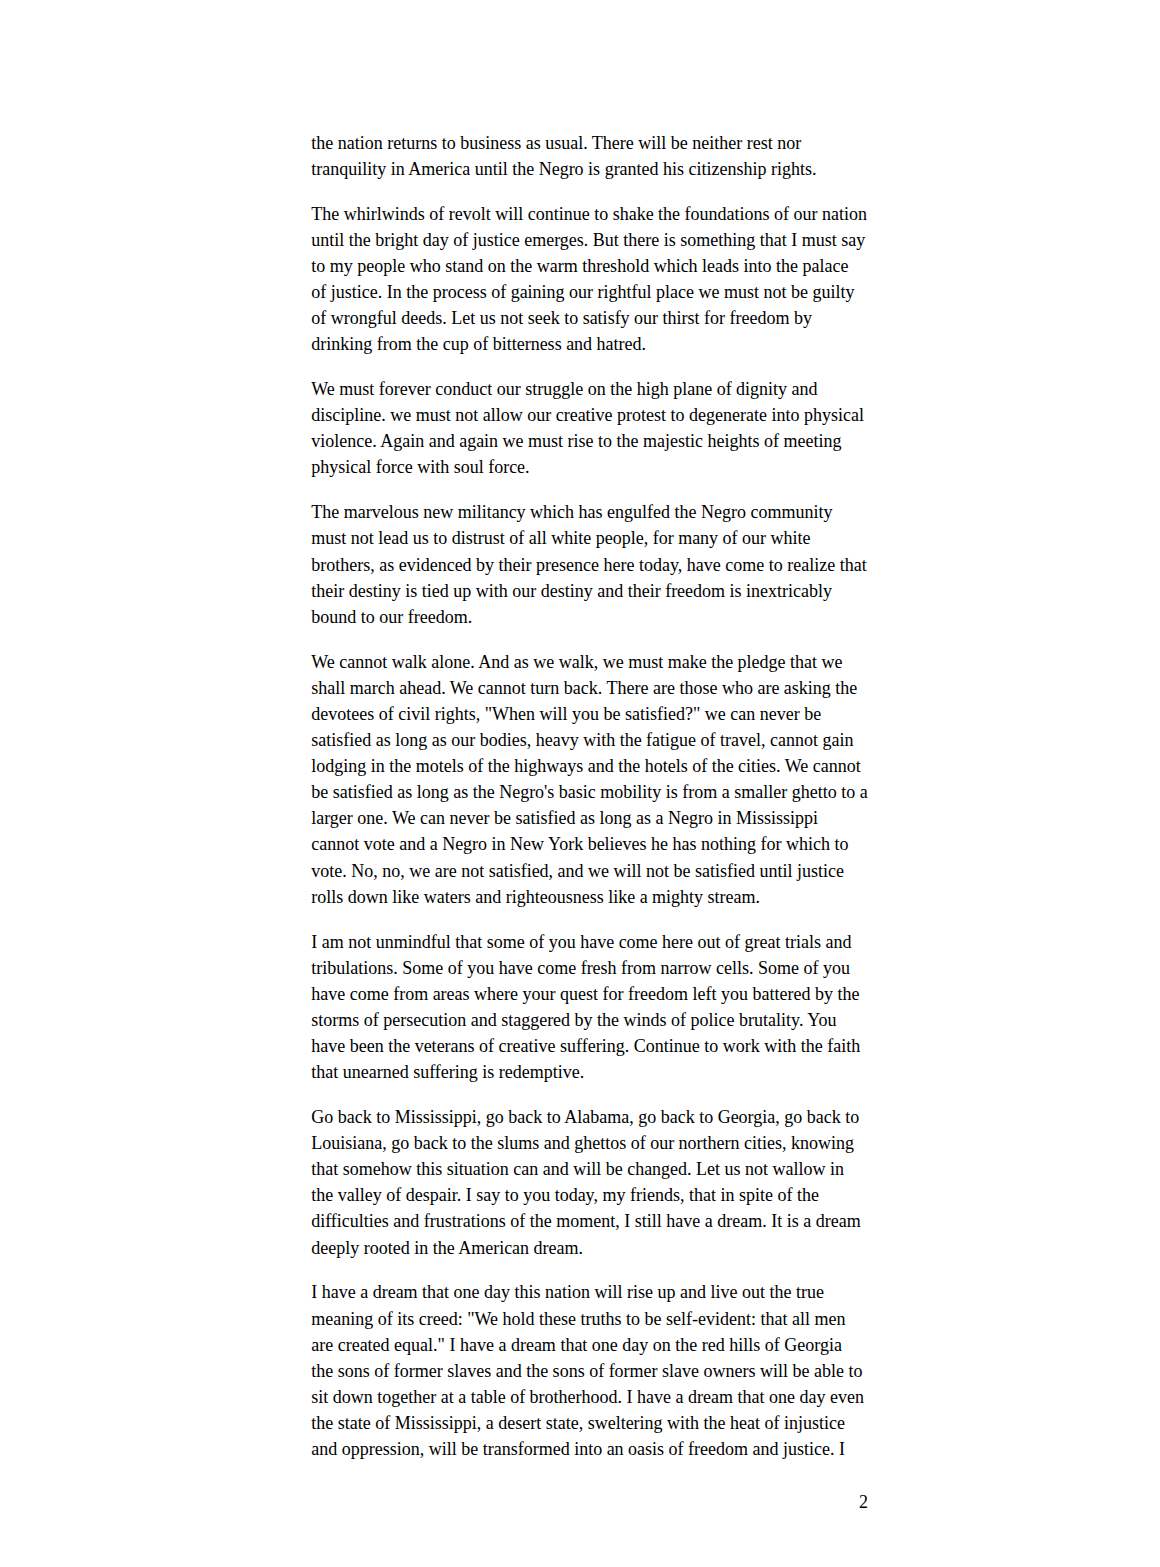the nation returns to business as usual. There will be neither rest nor tranquility in America until the Negro is granted his citizenship rights.
The whirlwinds of revolt will continue to shake the foundations of our nation until the bright day of justice emerges. But there is something that I must say to my people who stand on the warm threshold which leads into the palace of justice. In the process of gaining our rightful place we must not be guilty of wrongful deeds. Let us not seek to satisfy our thirst for freedom by drinking from the cup of bitterness and hatred.
We must forever conduct our struggle on the high plane of dignity and discipline. we must not allow our creative protest to degenerate into physical violence. Again and again we must rise to the majestic heights of meeting physical force with soul force.
The marvelous new militancy which has engulfed the Negro community must not lead us to distrust of all white people, for many of our white brothers, as evidenced by their presence here today, have come to realize that their destiny is tied up with our destiny and their freedom is inextricably bound to our freedom.
We cannot walk alone. And as we walk, we must make the pledge that we shall march ahead. We cannot turn back. There are those who are asking the devotees of civil rights, "When will you be satisfied?" we can never be satisfied as long as our bodies, heavy with the fatigue of travel, cannot gain lodging in the motels of the highways and the hotels of the cities. We cannot be satisfied as long as the Negro's basic mobility is from a smaller ghetto to a larger one. We can never be satisfied as long as a Negro in Mississippi cannot vote and a Negro in New York believes he has nothing for which to vote. No, no, we are not satisfied, and we will not be satisfied until justice rolls down like waters and righteousness like a mighty stream.
I am not unmindful that some of you have come here out of great trials and tribulations. Some of you have come fresh from narrow cells. Some of you have come from areas where your quest for freedom left you battered by the storms of persecution and staggered by the winds of police brutality. You have been the veterans of creative suffering. Continue to work with the faith that unearned suffering is redemptive.
Go back to Mississippi, go back to Alabama, go back to Georgia, go back to Louisiana, go back to the slums and ghettos of our northern cities, knowing that somehow this situation can and will be changed. Let us not wallow in the valley of despair. I say to you today, my friends, that in spite of the difficulties and frustrations of the moment, I still have a dream. It is a dream deeply rooted in the American dream.
I have a dream that one day this nation will rise up and live out the true meaning of its creed: "We hold these truths to be self-evident: that all men are created equal." I have a dream that one day on the red hills of Georgia the sons of former slaves and the sons of former slave owners will be able to sit down together at a table of brotherhood. I have a dream that one day even the state of Mississippi, a desert state, sweltering with the heat of injustice and oppression, will be transformed into an oasis of freedom and justice. I
2